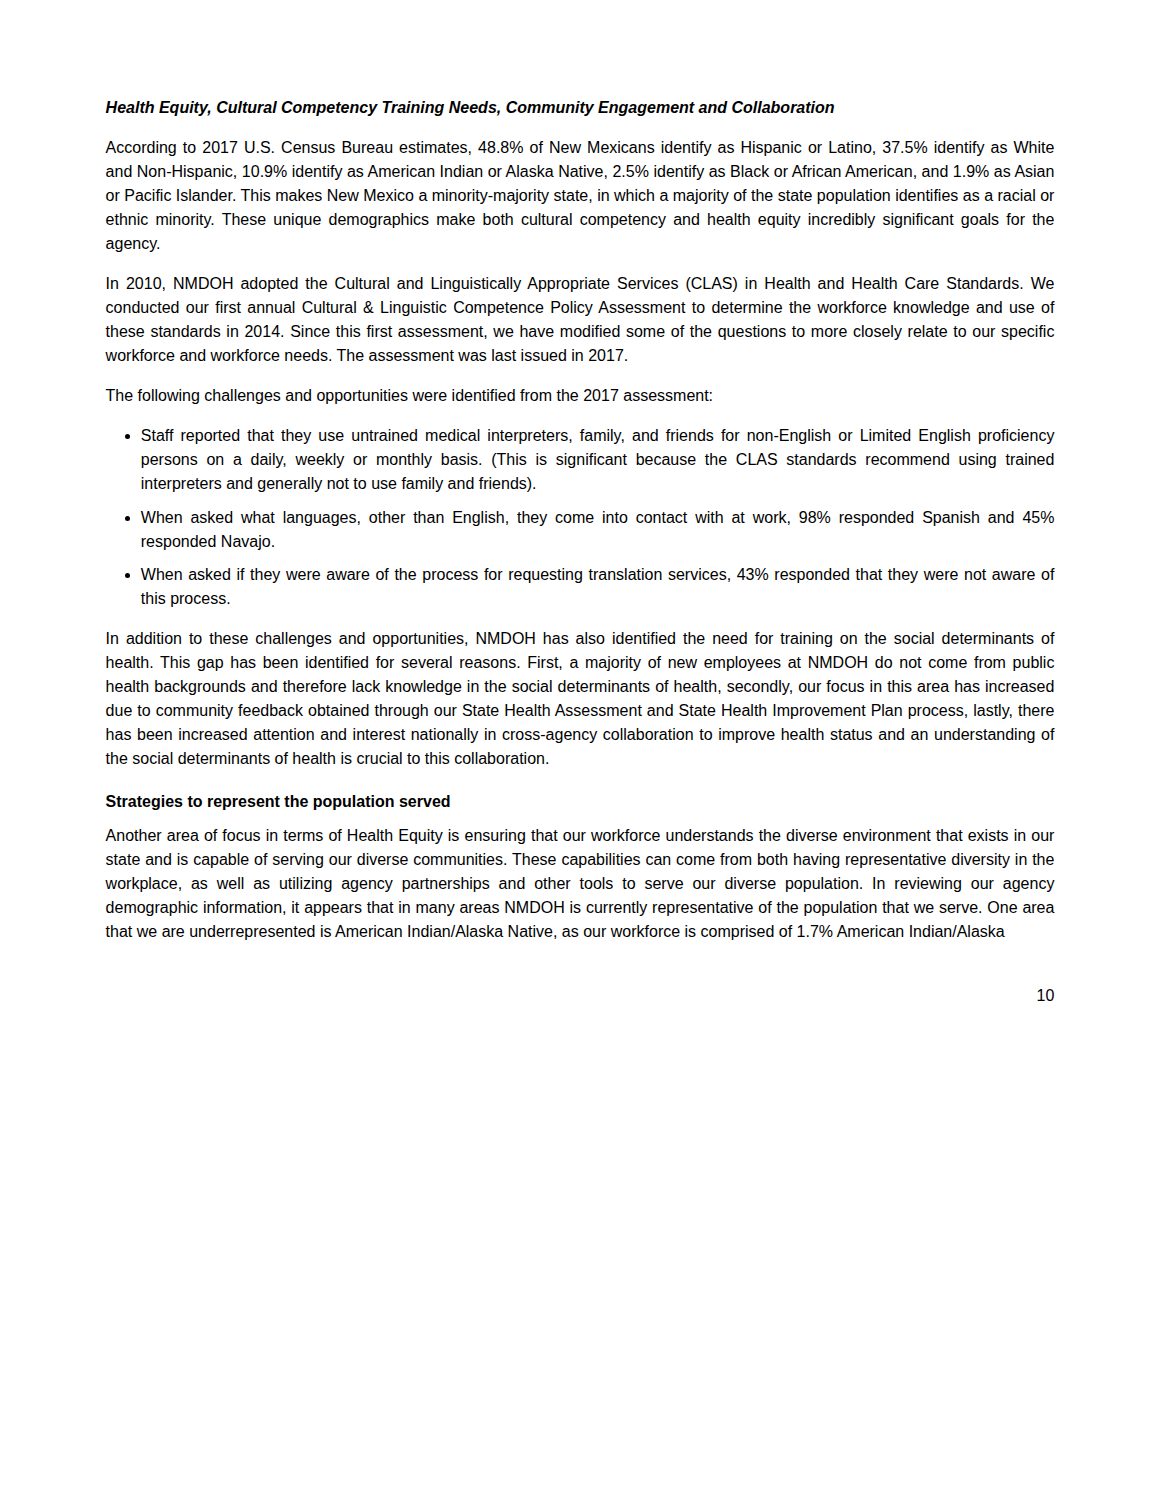Health Equity, Cultural Competency Training Needs, Community Engagement and Collaboration
According to 2017 U.S. Census Bureau estimates, 48.8% of New Mexicans identify as Hispanic or Latino, 37.5% identify as White and Non-Hispanic, 10.9% identify as American Indian or Alaska Native, 2.5% identify as Black or African American, and 1.9% as Asian or Pacific Islander. This makes New Mexico a minority-majority state, in which a majority of the state population identifies as a racial or ethnic minority. These unique demographics make both cultural competency and health equity incredibly significant goals for the agency.
In 2010, NMDOH adopted the Cultural and Linguistically Appropriate Services (CLAS) in Health and Health Care Standards. We conducted our first annual Cultural & Linguistic Competence Policy Assessment to determine the workforce knowledge and use of these standards in 2014. Since this first assessment, we have modified some of the questions to more closely relate to our specific workforce and workforce needs. The assessment was last issued in 2017.
The following challenges and opportunities were identified from the 2017 assessment:
Staff reported that they use untrained medical interpreters, family, and friends for non-English or Limited English proficiency persons on a daily, weekly or monthly basis. (This is significant because the CLAS standards recommend using trained interpreters and generally not to use family and friends).
When asked what languages, other than English, they come into contact with at work, 98% responded Spanish and 45% responded Navajo.
When asked if they were aware of the process for requesting translation services, 43% responded that they were not aware of this process.
In addition to these challenges and opportunities, NMDOH has also identified the need for training on the social determinants of health. This gap has been identified for several reasons. First, a majority of new employees at NMDOH do not come from public health backgrounds and therefore lack knowledge in the social determinants of health, secondly, our focus in this area has increased due to community feedback obtained through our State Health Assessment and State Health Improvement Plan process, lastly, there has been increased attention and interest nationally in cross-agency collaboration to improve health status and an understanding of the social determinants of health is crucial to this collaboration.
Strategies to represent the population served
Another area of focus in terms of Health Equity is ensuring that our workforce understands the diverse environment that exists in our state and is capable of serving our diverse communities. These capabilities can come from both having representative diversity in the workplace, as well as utilizing agency partnerships and other tools to serve our diverse population. In reviewing our agency demographic information, it appears that in many areas NMDOH is currently representative of the population that we serve. One area that we are underrepresented is American Indian/Alaska Native, as our workforce is comprised of 1.7% American Indian/Alaska
10